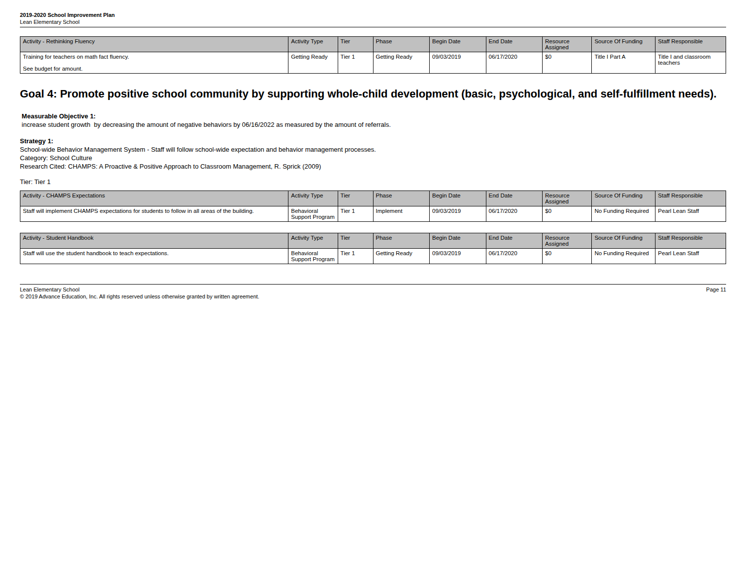2019-2020 School Improvement Plan
Lean Elementary School
| Activity - Rethinking Fluency | Activity Type | Tier | Phase | Begin Date | End Date | Resource Assigned | Source Of Funding | Staff Responsible |
| Training for teachers on math fact fluency. See budget for amount. | Getting Ready | Tier 1 | Getting Ready | 09/03/2019 | 06/17/2020 | $0 | Title I Part A | Title I and classroom teachers |
Goal 4: Promote positive school community by supporting whole-child development (basic, psychological, and self-fulfillment needs).
Measurable Objective 1:
increase student growth by decreasing the amount of negative behaviors by 06/16/2022 as measured by the amount of referrals.
Strategy 1:
School-wide Behavior Management System - Staff will follow school-wide expectation and behavior management processes.
Category: School Culture
Research Cited: CHAMPS: A Proactive & Positive Approach to Classroom Management, R. Sprick (2009)
Tier: Tier 1
| Activity - CHAMPS Expectations | Activity Type | Tier | Phase | Begin Date | End Date | Resource Assigned | Source Of Funding | Staff Responsible |
| Staff will implement CHAMPS expectations for students to follow in all areas of the building. | Behavioral Support Program | Tier 1 | Implement | 09/03/2019 | 06/17/2020 | $0 | No Funding Required | Pearl Lean Staff |
| Activity - Student Handbook | Activity Type | Tier | Phase | Begin Date | End Date | Resource Assigned | Source Of Funding | Staff Responsible |
| Staff will use the student handbook to teach expectations. | Behavioral Support Program | Tier 1 | Getting Ready | 09/03/2019 | 06/17/2020 | $0 | No Funding Required | Pearl Lean Staff |
Lean Elementary School Page 11
© 2019 Advance Education, Inc. All rights reserved unless otherwise granted by written agreement.